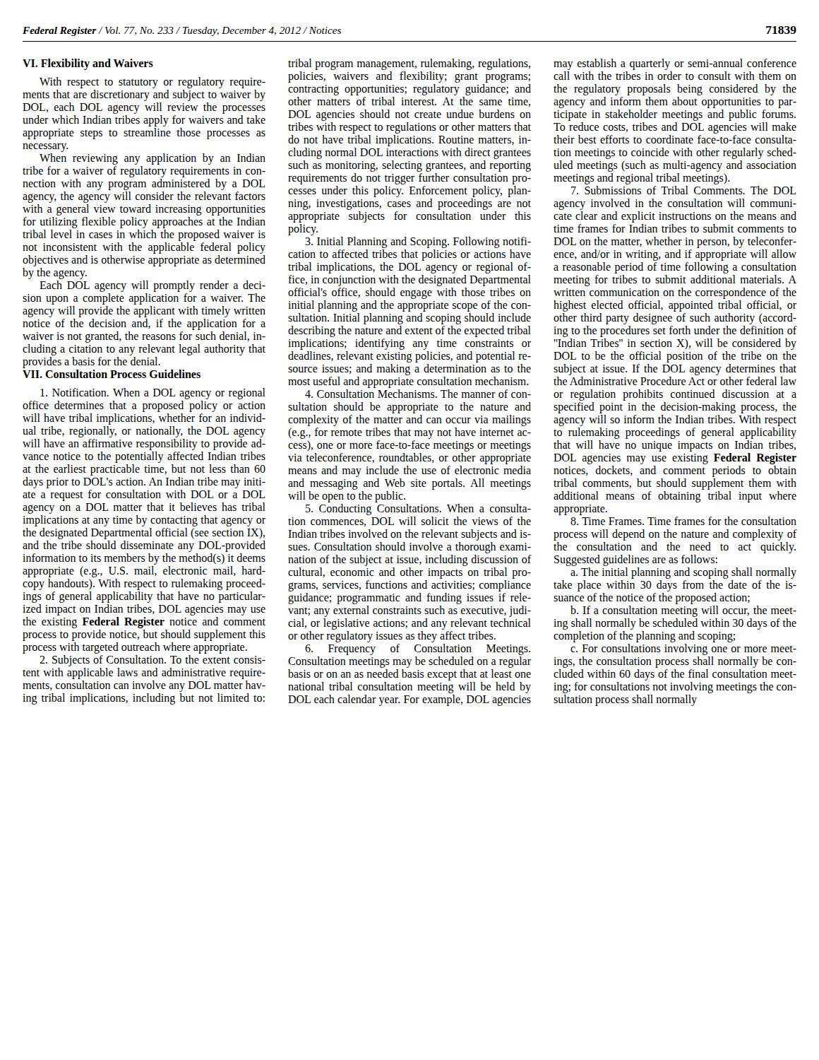Federal Register / Vol. 77, No. 233 / Tuesday, December 4, 2012 / Notices
71839
VI. Flexibility and Waivers
With respect to statutory or regulatory requirements that are discretionary and subject to waiver by DOL, each DOL agency will review the processes under which Indian tribes apply for waivers and take appropriate steps to streamline those processes as necessary.
When reviewing any application by an Indian tribe for a waiver of regulatory requirements in connection with any program administered by a DOL agency, the agency will consider the relevant factors with a general view toward increasing opportunities for utilizing flexible policy approaches at the Indian tribal level in cases in which the proposed waiver is not inconsistent with the applicable federal policy objectives and is otherwise appropriate as determined by the agency.
Each DOL agency will promptly render a decision upon a complete application for a waiver. The agency will provide the applicant with timely written notice of the decision and, if the application for a waiver is not granted, the reasons for such denial, including a citation to any relevant legal authority that provides a basis for the denial.
VII. Consultation Process Guidelines
1. Notification. When a DOL agency or regional office determines that a proposed policy or action will have tribal implications, whether for an individual tribe, regionally, or nationally, the DOL agency will have an affirmative responsibility to provide advance notice to the potentially affected Indian tribes at the earliest practicable time, but not less than 60 days prior to DOL's action. An Indian tribe may initiate a request for consultation with DOL or a DOL agency on a DOL matter that it believes has tribal implications at any time by contacting that agency or the designated Departmental official (see section IX), and the tribe should disseminate any DOL-provided information to its members by the method(s) it deems appropriate (e.g., U.S. mail, electronic mail, hard-copy handouts). With respect to rulemaking proceedings of general applicability that have no particularized impact on Indian tribes, DOL agencies may use the existing Federal Register notice and comment process to provide notice, but should supplement this process with targeted outreach where appropriate.
2. Subjects of Consultation. To the extent consistent with applicable laws and administrative requirements, consultation can involve any DOL matter having tribal implications, including but not limited to: tribal program management, rulemaking, regulations, policies, waivers and flexibility; grant programs; contracting opportunities; regulatory guidance; and other matters of tribal interest. At the same time, DOL agencies should not create undue burdens on tribes with respect to regulations or other matters that do not have tribal implications. Routine matters, including normal DOL interactions with direct grantees such as monitoring, selecting grantees, and reporting requirements do not trigger further consultation processes under this policy. Enforcement policy, planning, investigations, cases and proceedings are not appropriate subjects for consultation under this policy.
3. Initial Planning and Scoping. Following notification to affected tribes that policies or actions have tribal implications, the DOL agency or regional office, in conjunction with the designated Departmental official's office, should engage with those tribes on initial planning and the appropriate scope of the consultation. Initial planning and scoping should include describing the nature and extent of the expected tribal implications; identifying any time constraints or deadlines, relevant existing policies, and potential resource issues; and making a determination as to the most useful and appropriate consultation mechanism.
4. Consultation Mechanisms. The manner of consultation should be appropriate to the nature and complexity of the matter and can occur via mailings (e.g., for remote tribes that may not have internet access), one or more face-to-face meetings or meetings via teleconference, roundtables, or other appropriate means and may include the use of electronic media and messaging and Web site portals. All meetings will be open to the public.
5. Conducting Consultations. When a consultation commences, DOL will solicit the views of the Indian tribes involved on the relevant subjects and issues. Consultation should involve a thorough examination of the subject at issue, including discussion of cultural, economic and other impacts on tribal programs, services, functions and activities; compliance guidance; programmatic and funding issues if relevant; any external constraints such as executive, judicial, or legislative actions; and any relevant technical or other regulatory issues as they affect tribes.
6. Frequency of Consultation Meetings. Consultation meetings may be scheduled on a regular basis or on an as needed basis except that at least one national tribal consultation meeting will be held by DOL each calendar year. For example, DOL agencies may establish a quarterly or semi-annual conference call with the tribes in order to consult with them on the regulatory proposals being considered by the agency and inform them about opportunities to participate in stakeholder meetings and public forums. To reduce costs, tribes and DOL agencies will make their best efforts to coordinate face-to-face consultation meetings to coincide with other regularly scheduled meetings (such as multi-agency and association meetings and regional tribal meetings).
7. Submissions of Tribal Comments. The DOL agency involved in the consultation will communicate clear and explicit instructions on the means and time frames for Indian tribes to submit comments to DOL on the matter, whether in person, by teleconference, and/or in writing, and if appropriate will allow a reasonable period of time following a consultation meeting for tribes to submit additional materials. A written communication on the correspondence of the highest elected official, appointed tribal official, or other third party designee of such authority (according to the procedures set forth under the definition of ''Indian Tribes'' in section X), will be considered by DOL to be the official position of the tribe on the subject at issue. If the DOL agency determines that the Administrative Procedure Act or other federal law or regulation prohibits continued discussion at a specified point in the decision-making process, the agency will so inform the Indian tribes. With respect to rulemaking proceedings of general applicability that will have no unique impacts on Indian tribes, DOL agencies may use existing Federal Register notices, dockets, and comment periods to obtain tribal comments, but should supplement them with additional means of obtaining tribal input where appropriate.
8. Time Frames. Time frames for the consultation process will depend on the nature and complexity of the consultation and the need to act quickly. Suggested guidelines are as follows:
a. The initial planning and scoping shall normally take place within 30 days from the date of the issuance of the notice of the proposed action;
b. If a consultation meeting will occur, the meeting shall normally be scheduled within 30 days of the completion of the planning and scoping;
c. For consultations involving one or more meetings, the consultation process shall normally be concluded within 60 days of the final consultation meeting; for consultations not involving meetings the consultation process shall normally